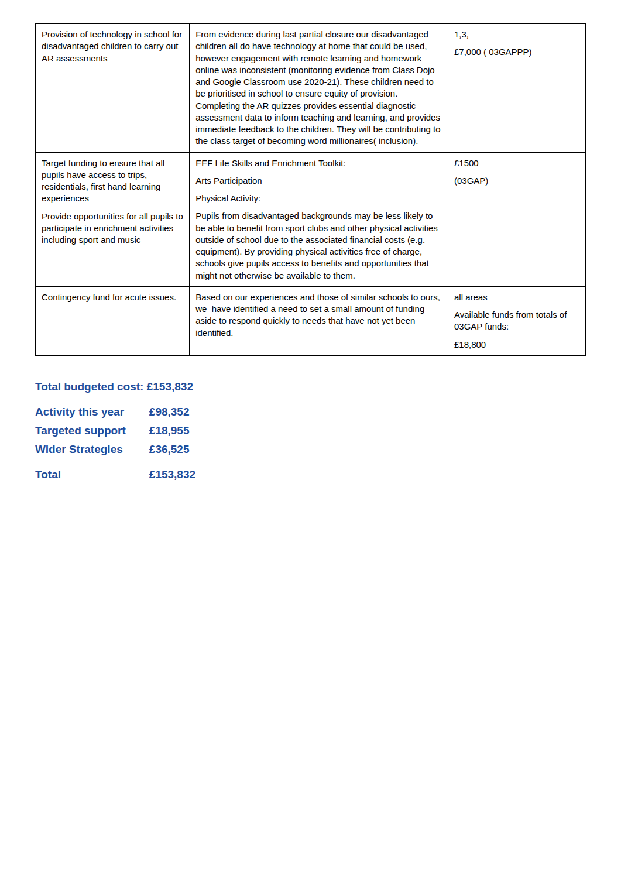| Provision of technology in school for disadvantaged children to carry out AR assessments | From evidence during last partial closure our disadvantaged children all do have technology at home that could be used, however engagement with remote learning and homework online was inconsistent (monitoring evidence from Class Dojo and Google Classroom use 2020-21). These children need to be prioritised in school to ensure equity of provision. Completing the AR quizzes provides essential diagnostic assessment data to inform teaching and learning, and provides immediate feedback to the children. They will be contributing to the class target of becoming word millionaires( inclusion). | 1,3, £7,000 ( 03GAPPP) |
| Target funding to ensure that all pupils have access to trips, residentials, first hand learning experiences Provide opportunities for all pupils to participate in enrichment activities including sport and music | EEF Life Skills and Enrichment Toolkit: Arts Participation Physical Activity: Pupils from disadvantaged backgrounds may be less likely to be able to benefit from sport clubs and other physical activities outside of school due to the associated financial costs (e.g. equipment). By providing physical activities free of charge, schools give pupils access to benefits and opportunities that might not otherwise be available to them. | £1500 (03GAP) |
| Contingency fund for acute issues. | Based on our experiences and those of similar schools to ours, we have identified a need to set a small amount of funding aside to respond quickly to needs that have not yet been identified. | all areas Available funds from totals of 03GAP funds: £18,800 |
Total budgeted cost: £153,832
| Activity this year | £98,352 |
| Targeted support | £18,955 |
| Wider Strategies | £36,525 |
| Total | £153,832 |